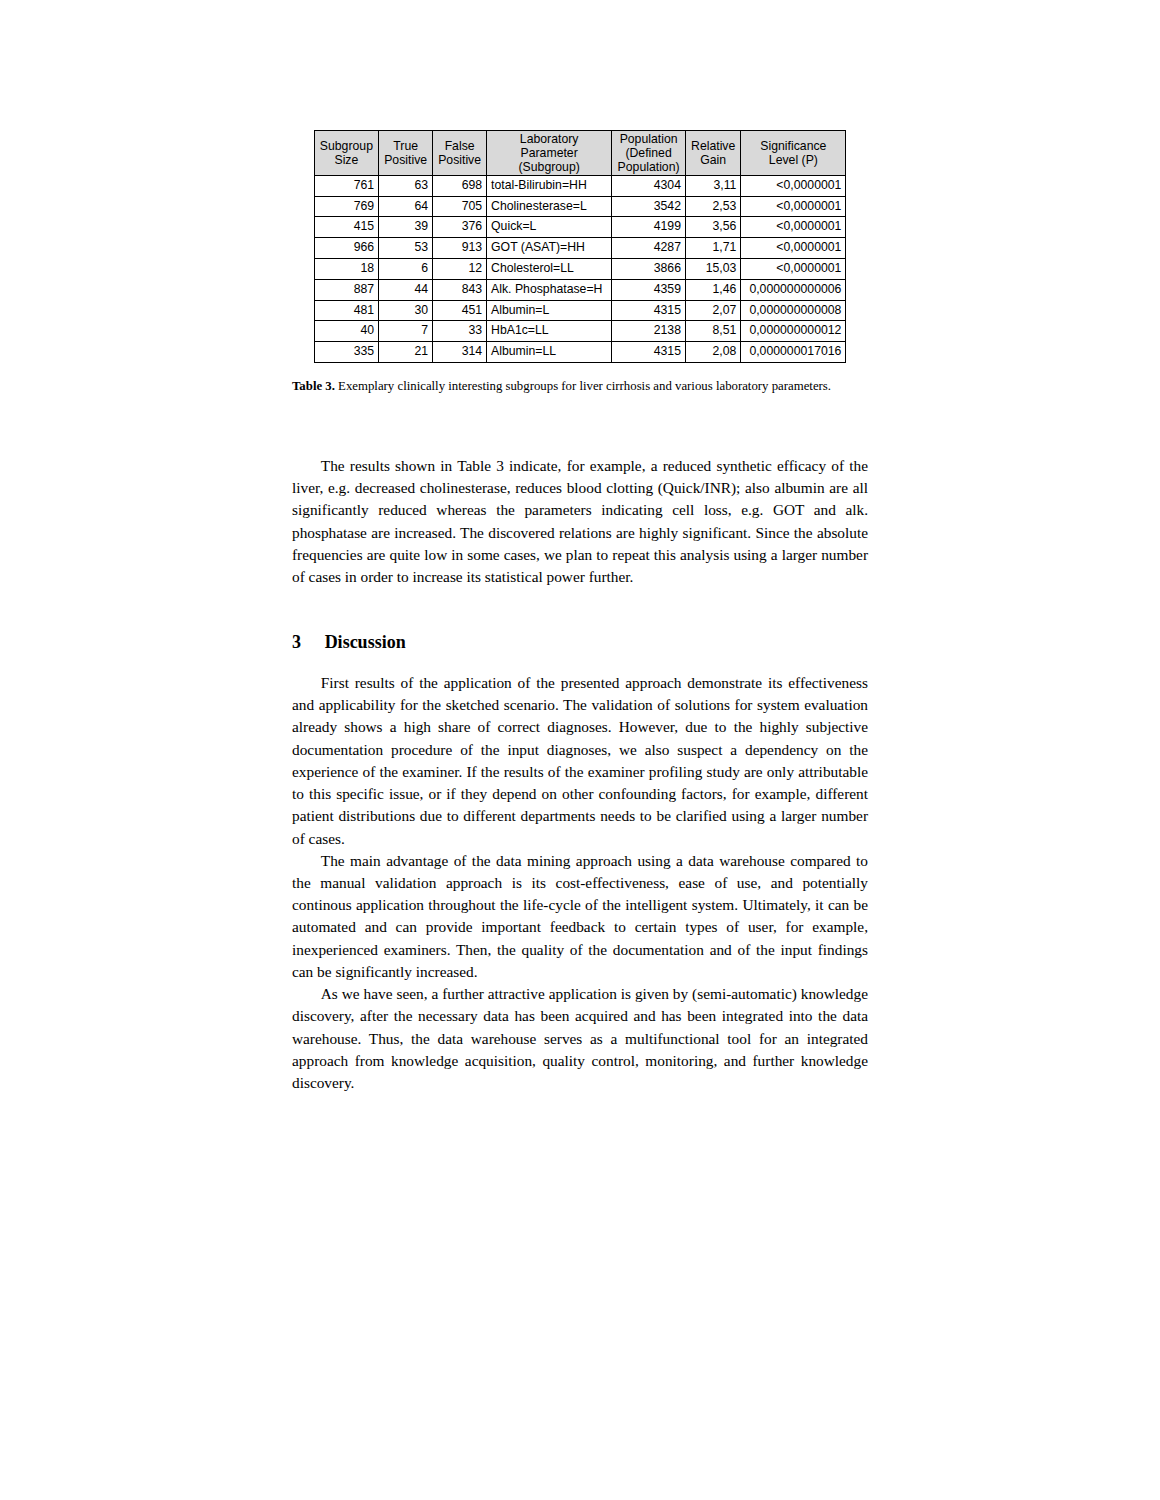| Subgroup Size | True Positive | False Positive | Laboratory Parameter (Subgroup) | Population (Defined Population) | Relative Gain | Significance Level (P) |
| --- | --- | --- | --- | --- | --- | --- |
| 761 | 63 | 698 | total-Bilirubin=HH | 4304 | 3,11 | <0,0000001 |
| 769 | 64 | 705 | Cholinesterase=L | 3542 | 2,53 | <0,0000001 |
| 415 | 39 | 376 | Quick=L | 4199 | 3,56 | <0,0000001 |
| 966 | 53 | 913 | GOT (ASAT)=HH | 4287 | 1,71 | <0,0000001 |
| 18 | 6 | 12 | Cholesterol=LL | 3866 | 15,03 | <0,0000001 |
| 887 | 44 | 843 | Alk. Phosphatase=H | 4359 | 1,46 | 0,000000000006 |
| 481 | 30 | 451 | Albumin=L | 4315 | 2,07 | 0,000000000008 |
| 40 | 7 | 33 | HbA1c=LL | 2138 | 8,51 | 0,000000000012 |
| 335 | 21 | 314 | Albumin=LL | 4315 | 2,08 | 0,000000017016 |
Table 3. Exemplary clinically interesting subgroups for liver cirrhosis and various laboratory parameters.
The results shown in Table 3 indicate, for example, a reduced synthetic efficacy of the liver, e.g. decreased cholinesterase, reduces blood clotting (Quick/INR); also albumin are all significantly reduced whereas the parameters indicating cell loss, e.g. GOT and alk. phosphatase are increased. The discovered relations are highly significant. Since the absolute frequencies are quite low in some cases, we plan to repeat this analysis using a larger number of cases in order to increase its statistical power further.
3 Discussion
First results of the application of the presented approach demonstrate its effectiveness and applicability for the sketched scenario. The validation of solutions for system evaluation already shows a high share of correct diagnoses. However, due to the highly subjective documentation procedure of the input diagnoses, we also suspect a dependency on the experience of the examiner. If the results of the examiner profiling study are only attributable to this specific issue, or if they depend on other confounding factors, for example, different patient distributions due to different departments needs to be clarified using a larger number of cases.
The main advantage of the data mining approach using a data warehouse compared to the manual validation approach is its cost-effectiveness, ease of use, and potentially continous application throughout the life-cycle of the intelligent system. Ultimately, it can be automated and can provide important feedback to certain types of user, for example, inexperienced examiners. Then, the quality of the documentation and of the input findings can be significantly increased.
As we have seen, a further attractive application is given by (semi-automatic) knowledge discovery, after the necessary data has been acquired and has been integrated into the data warehouse. Thus, the data warehouse serves as a multifunctional tool for an integrated approach from knowledge acquisition, quality control, monitoring, and further knowledge discovery.